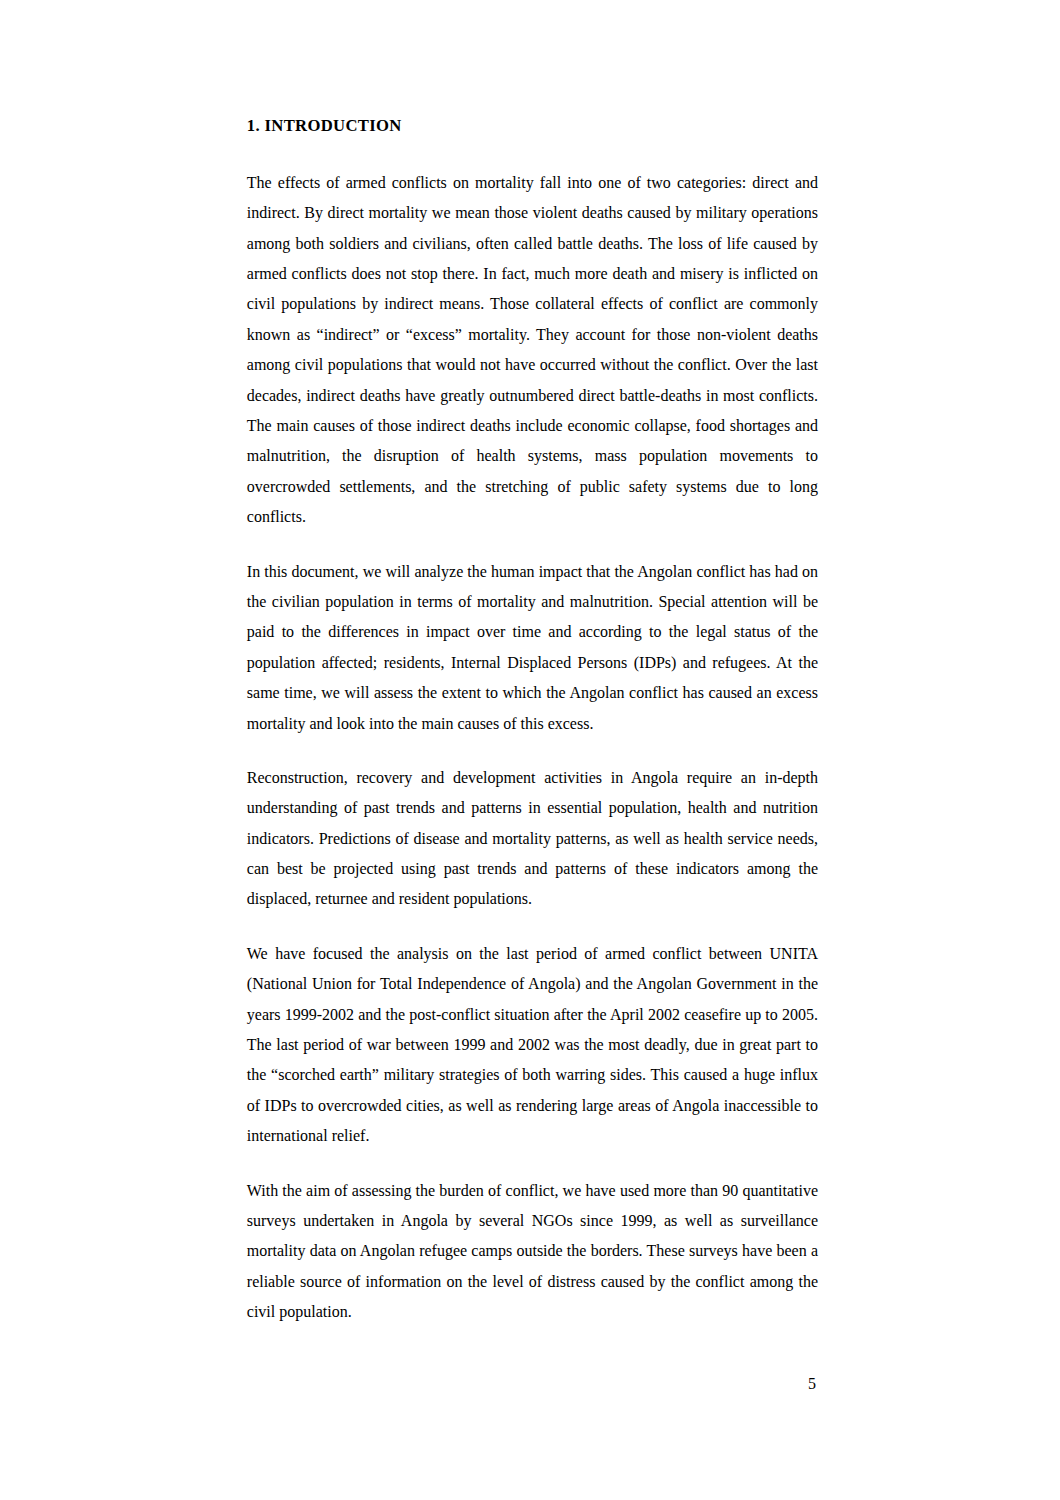1. INTRODUCTION
The effects of armed conflicts on mortality fall into one of two categories: direct and indirect. By direct mortality we mean those violent deaths caused by military operations among both soldiers and civilians, often called battle deaths. The loss of life caused by armed conflicts does not stop there. In fact, much more death and misery is inflicted on civil populations by indirect means. Those collateral effects of conflict are commonly known as “indirect” or “excess” mortality. They account for those non-violent deaths among civil populations that would not have occurred without the conflict. Over the last decades, indirect deaths have greatly outnumbered direct battle-deaths in most conflicts. The main causes of those indirect deaths include economic collapse, food shortages and malnutrition, the disruption of health systems, mass population movements to overcrowded settlements, and the stretching of public safety systems due to long conflicts.
In this document, we will analyze the human impact that the Angolan conflict has had on the civilian population in terms of mortality and malnutrition. Special attention will be paid to the differences in impact over time and according to the legal status of the population affected; residents, Internal Displaced Persons (IDPs) and refugees. At the same time, we will assess the extent to which the Angolan conflict has caused an excess mortality and look into the main causes of this excess.
Reconstruction, recovery and development activities in Angola require an in-depth understanding of past trends and patterns in essential population, health and nutrition indicators. Predictions of disease and mortality patterns, as well as health service needs, can best be projected using past trends and patterns of these indicators among the displaced, returnee and resident populations.
We have focused the analysis on the last period of armed conflict between UNITA (National Union for Total Independence of Angola) and the Angolan Government in the years 1999-2002 and the post-conflict situation after the April 2002 ceasefire up to 2005. The last period of war between 1999 and 2002 was the most deadly, due in great part to the “scorched earth” military strategies of both warring sides. This caused a huge influx of IDPs to overcrowded cities, as well as rendering large areas of Angola inaccessible to international relief.
With the aim of assessing the burden of conflict, we have used more than 90 quantitative surveys undertaken in Angola by several NGOs since 1999, as well as surveillance mortality data on Angolan refugee camps outside the borders. These surveys have been a reliable source of information on the level of distress caused by the conflict among the civil population.
5